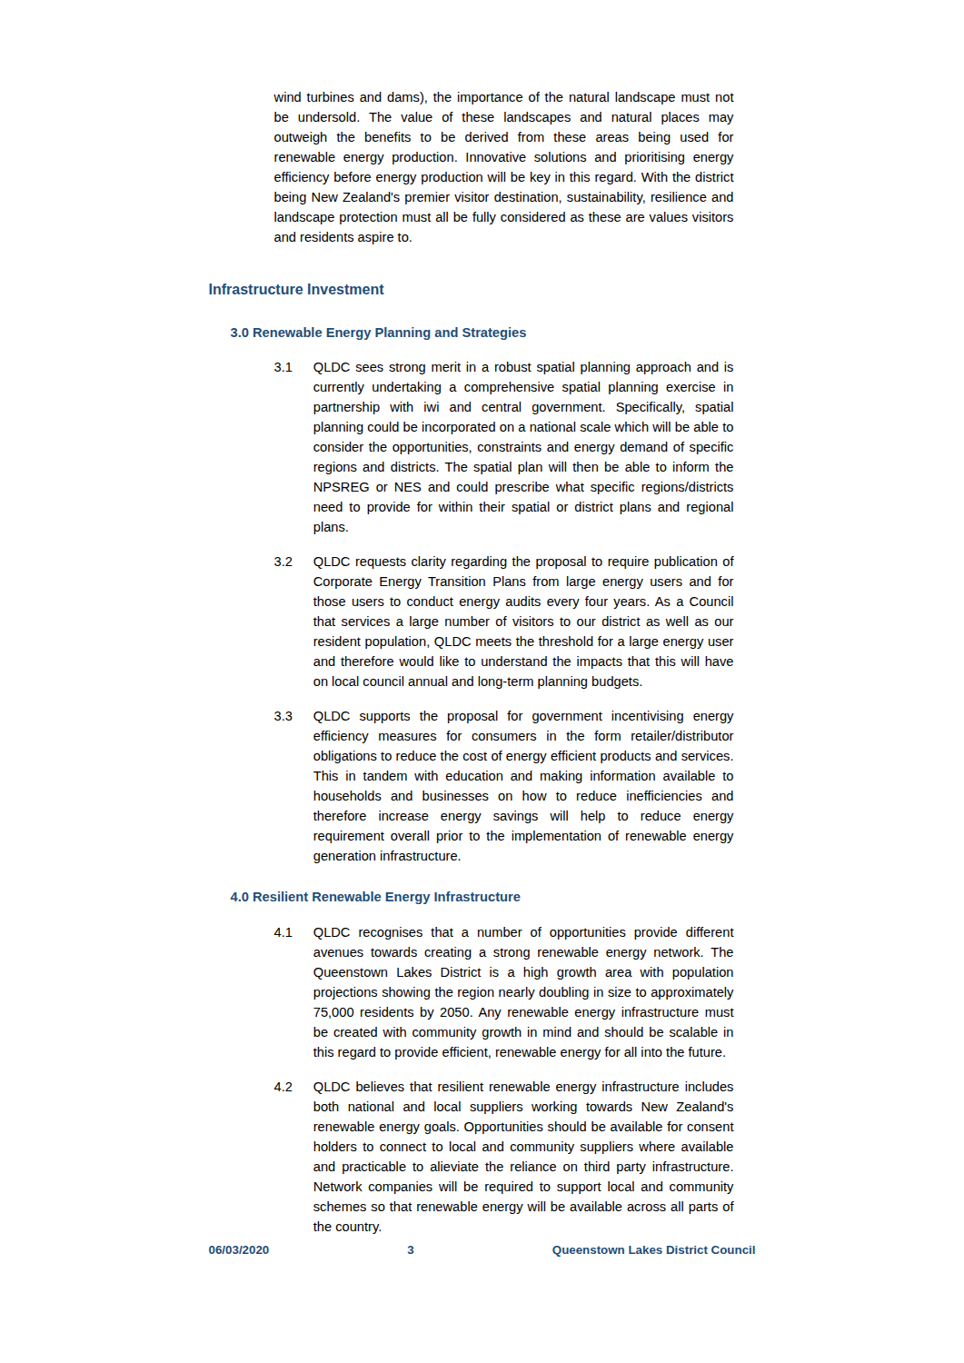wind turbines and dams), the importance of the natural landscape must not be undersold. The value of these landscapes and natural places may outweigh the benefits to be derived from these areas being used for renewable energy production. Innovative solutions and prioritising energy efficiency before energy production will be key in this regard. With the district being New Zealand's premier visitor destination, sustainability, resilience and landscape protection must all be fully considered as these are values visitors and residents aspire to.
Infrastructure Investment
3.0 Renewable Energy Planning and Strategies
3.1
QLDC sees strong merit in a robust spatial planning approach and is currently undertaking a comprehensive spatial planning exercise in partnership with iwi and central government. Specifically, spatial planning could be incorporated on a national scale which will be able to consider the opportunities, constraints and energy demand of specific regions and districts. The spatial plan will then be able to inform the NPSREG or NES and could prescribe what specific regions/districts need to provide for within their spatial or district plans and regional plans.
3.2
QLDC requests clarity regarding the proposal to require publication of Corporate Energy Transition Plans from large energy users and for those users to conduct energy audits every four years. As a Council that services a large number of visitors to our district as well as our resident population, QLDC meets the threshold for a large energy user and therefore would like to understand the impacts that this will have on local council annual and long-term planning budgets.
3.3
QLDC supports the proposal for government incentivising energy efficiency measures for consumers in the form retailer/distributor obligations to reduce the cost of energy efficient products and services. This in tandem with education and making information available to households and businesses on how to reduce inefficiencies and therefore increase energy savings will help to reduce energy requirement overall prior to the implementation of renewable energy generation infrastructure.
4.0 Resilient Renewable Energy Infrastructure
4.1
QLDC recognises that a number of opportunities provide different avenues towards creating a strong renewable energy network. The Queenstown Lakes District is a high growth area with population projections showing the region nearly doubling in size to approximately 75,000 residents by 2050. Any renewable energy infrastructure must be created with community growth in mind and should be scalable in this regard to provide efficient, renewable energy for all into the future.
4.2
QLDC believes that resilient renewable energy infrastructure includes both national and local suppliers working towards New Zealand's renewable energy goals. Opportunities should be available for consent holders to connect to local and community suppliers where available and practicable to alieviate the reliance on third party infrastructure. Network companies will be required to support local and community schemes so that renewable energy will be available across all parts of the country.
06/03/2020 3 Queenstown Lakes District Council